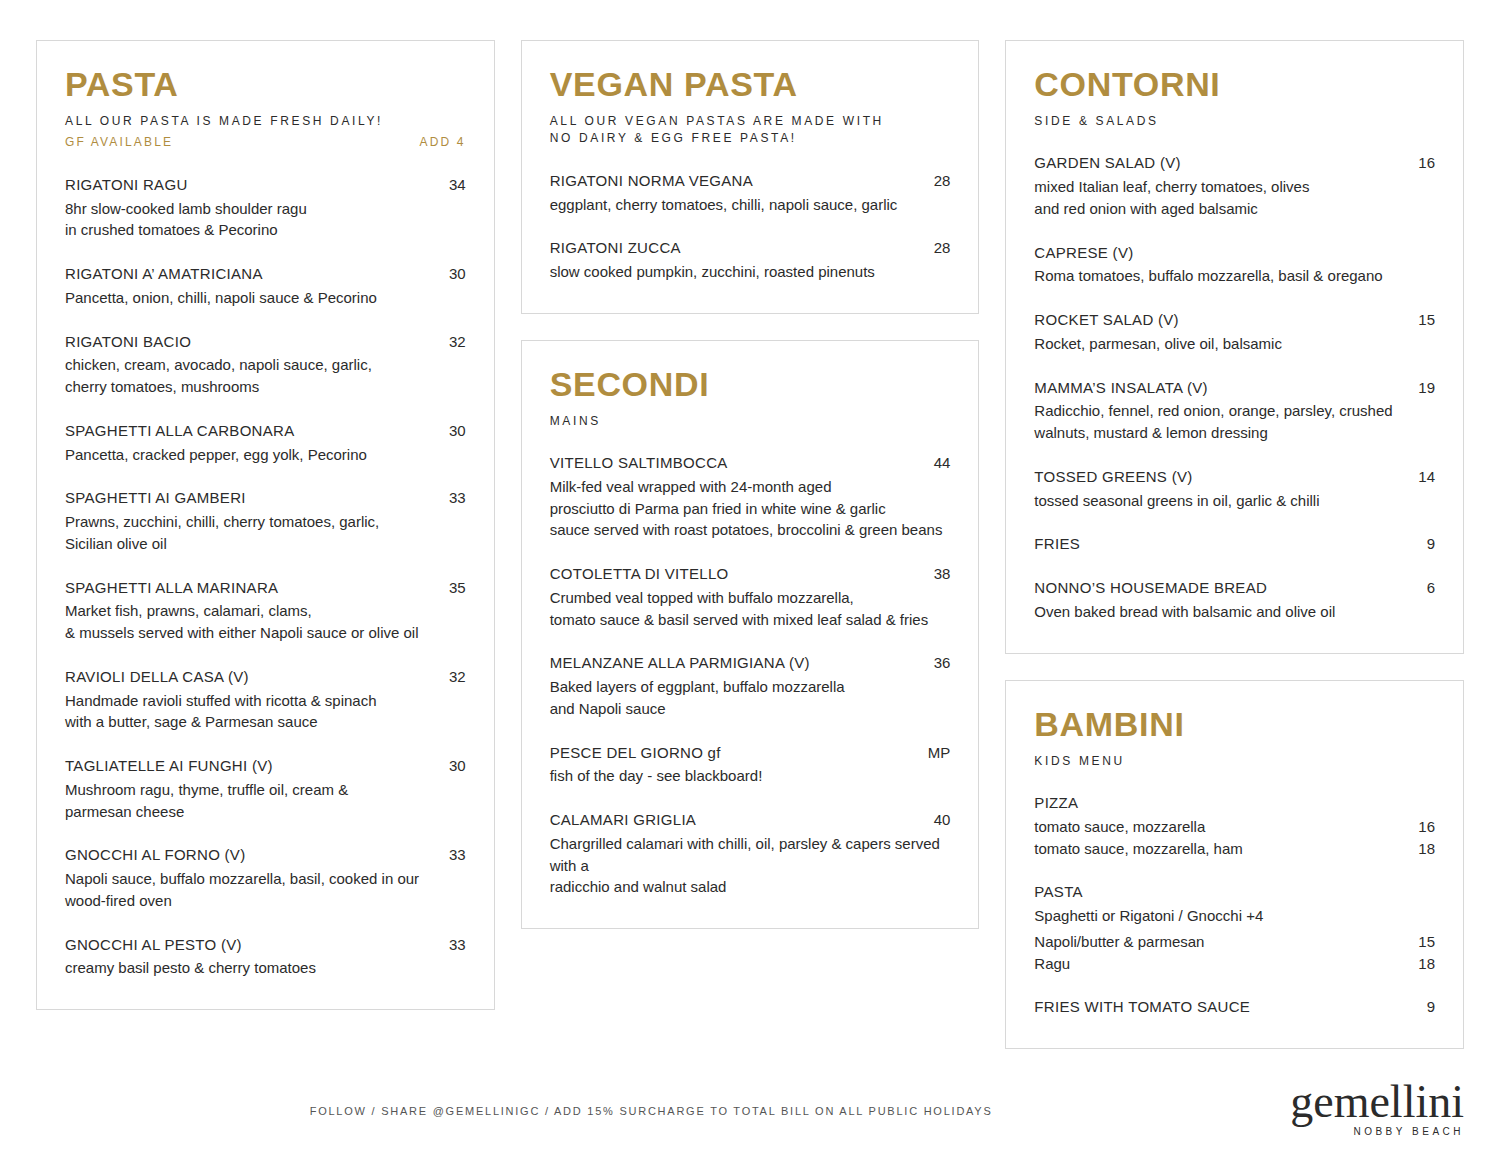Pasta
All our pasta is made fresh daily!
GF Available Add 4
Rigatoni Ragu 34
8hr slow-cooked lamb shoulder ragu
in crushed tomatoes & Pecorino
Rigatoni a’ Amatriciana 30
Pancetta, onion, chilli, napoli sauce & Pecorino
Rigatoni Bacio 32
chicken, cream, avocado, napoli sauce, garlic,
cherry tomatoes, mushrooms
Spaghetti alla Carbonara 30
Pancetta, cracked pepper, egg yolk, Pecorino
Spaghetti ai Gamberi 33
Prawns, zucchini, chilli, cherry tomatoes, garlic,
Sicilian olive oil
Spaghetti alla Marinara 35
Market fish, prawns, calamari, clams,
& mussels served with either Napoli sauce or olive oil
Ravioli della Casa (V) 32
Handmade ravioli stuffed with ricotta & spinach
with a butter, sage & Parmesan sauce
Tagliatelle ai Funghi (V) 30
Mushroom ragu, thyme, truffle oil, cream &
parmesan cheese
Gnocchi al Forno (V) 33
Napoli sauce, buffalo mozzarella, basil, cooked in our
wood-fired oven
Gnocchi al Pesto (V) 33
creamy basil pesto & cherry tomatoes
Vegan Pasta
All our vegan pastas are made with
no dairy & egg free pasta!
Rigatoni Norma Vegana 28
eggplant, cherry tomatoes, chilli, napoli sauce, garlic
Rigatoni Zucca 28
slow cooked pumpkin, zucchini, roasted pinenuts
Secondi
Mains
Vitello Saltimbocca 44
Milk-fed veal wrapped with 24-month aged
prosciutto di Parma pan fried in white wine & garlic
sauce served with roast potatoes, broccolini & green beans
Cotoletta di Vitello 38
Crumbed veal topped with buffalo mozzarella,
tomato sauce & basil served with mixed leaf salad & fries
Melanzane alla Parmigiana (V) 36
Baked layers of eggplant, buffalo mozzarella
and Napoli sauce
Pesce del Giorno gf MP
fish of the day - see blackboard!
Calamari Griglia 40
Chargrilled calamari with chilli, oil, parsley & capers served with a
radicchio and walnut salad
Contorni
Side & Salads
Garden Salad (V) 16
mixed Italian leaf, cherry tomatoes, olives
and red onion with aged balsamic
Caprese (V)
Roma tomatoes, buffalo mozzarella, basil & oregano
Rocket Salad (V) 15
Rocket, parmesan, olive oil, balsamic
Mamma’s Insalata (V) 19
Radicchio, fennel, red onion, orange, parsley, crushed
walnuts, mustard & lemon dressing
Tossed Greens (V) 14
tossed seasonal greens in oil, garlic & chilli
Fries 9
Nonno’s Housemade Bread 6
Oven baked bread with balsamic and olive oil
Bambini
Kids Menu
Pizza
tomato sauce, mozzarella 16
tomato sauce, mozzarella, ham 18
Pasta
Spaghetti or Rigatoni / Gnocchi +4
Napoli/butter & parmesan 15
Ragu 18
Fries with Tomato Sauce 9
Follow / Share @gemellinigc / Add 15% surcharge to total bill on all public holidays
gemellini Nobby Beach